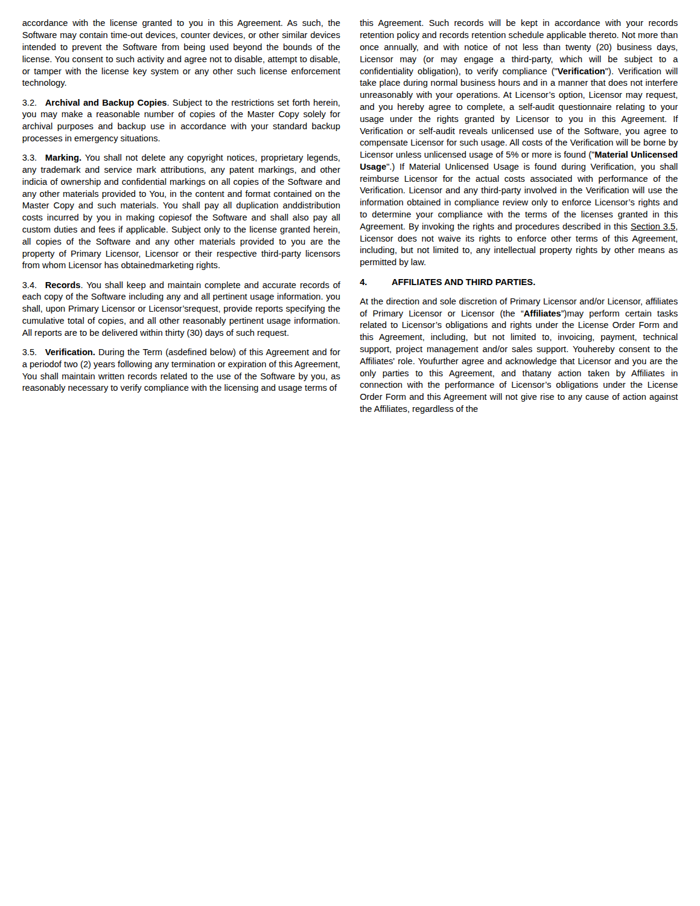accordance with the license granted to you in this Agreement. As such, the Software may contain time-out devices, counter devices, or other similar devices intended to prevent the Software from being used beyond the bounds of the license. You consent to such activity and agree not to disable, attempt to disable, or tamper with the license key system or any other such license enforcement technology.
3.2. Archival and Backup Copies. Subject to the restrictions set forth herein, you may make a reasonable number of copies of the Master Copy solely for archival purposes and backup use in accordance with your standard backup processes in emergency situations.
3.3. Marking. You shall not delete any copyright notices, proprietary legends, any trademark and service mark attributions, any patent markings, and other indicia of ownership and confidential markings on all copies of the Software and any other materials provided to You, in the content and format contained on the Master Copy and such materials. You shall pay all duplication anddistribution costs incurred by you in making copiesof the Software and shall also pay all custom duties and fees if applicable. Subject only to the license granted herein, all copies of the Software and any other materials provided to you are the property of Primary Licensor, Licensor or their respective third-party licensors from whom Licensor has obtainedmarketing rights.
3.4. Records. You shall keep and maintain complete and accurate records of each copy of the Software including any and all pertinent usage information. you shall, upon Primary Licensor or Licensor’srequest, provide reports specifying the cumulative total of copies, and all other reasonably pertinent usage information. All reports are to be delivered within thirty (30) days of such request.
3.5. Verification. During the Term (asdefined below) of this Agreement and for a periodof two (2) years following any termination or expiration of this Agreement, You shall maintain written records related to the use of the Software by you, as reasonably necessary to verify compliance with the licensing and usage terms of
this Agreement. Such records will be kept in accordance with your records retention policy and records retention schedule applicable thereto. Not more than once annually, and with notice of not less than twenty (20) business days, Licensor may (or may engage a third-party, which will be subject to a confidentiality obligation), to verify compliance ("Verification"). Verification will take place during normal business hours and in a manner that does not interfere unreasonably with your operations. At Licensor’s option, Licensor may request, and you hereby agree to complete, a self-audit questionnaire relating to your usage under the rights granted by Licensor to you in this Agreement. If Verification or self-audit reveals unlicensed use of the Software, you agree to compensate Licensor for such usage. All costs of the Verification will be borne by Licensor unless unlicensed usage of 5% or more is found ("Material Unlicensed Usage".) If Material Unlicensed Usage is found during Verification, you shall reimburse Licensor for the actual costs associated with performance of the Verification. Licensor and any third-party involved in the Verification will use the information obtained in compliance review only to enforce Licensor’s rights and to determine your compliance with the terms of the licenses granted in this Agreement. By invoking the rights and procedures described in this Section 3.5, Licensor does not waive its rights to enforce other terms of this Agreement, including, but not limited to, any intellectual property rights by other means as permitted by law.
4. AFFILIATES AND THIRD PARTIES.
At the direction and sole discretion of Primary Licensor and/or Licensor, affiliates of Primary Licensor or Licensor (the “Affiliates”)may perform certain tasks related to Licensor’s obligations and rights under the License Order Form and this Agreement, including, but not limited to, invoicing, payment, technical support, project management and/or sales support. Youhereby consent to the Affiliates' role. Youfurther agree and acknowledge that Licensor and you are the only parties to this Agreement, and thatany action taken by Affiliates in connection with the performance of Licensor’s obligations under the License Order Form and this Agreement will not give rise to any cause of action against the Affiliates, regardless of the